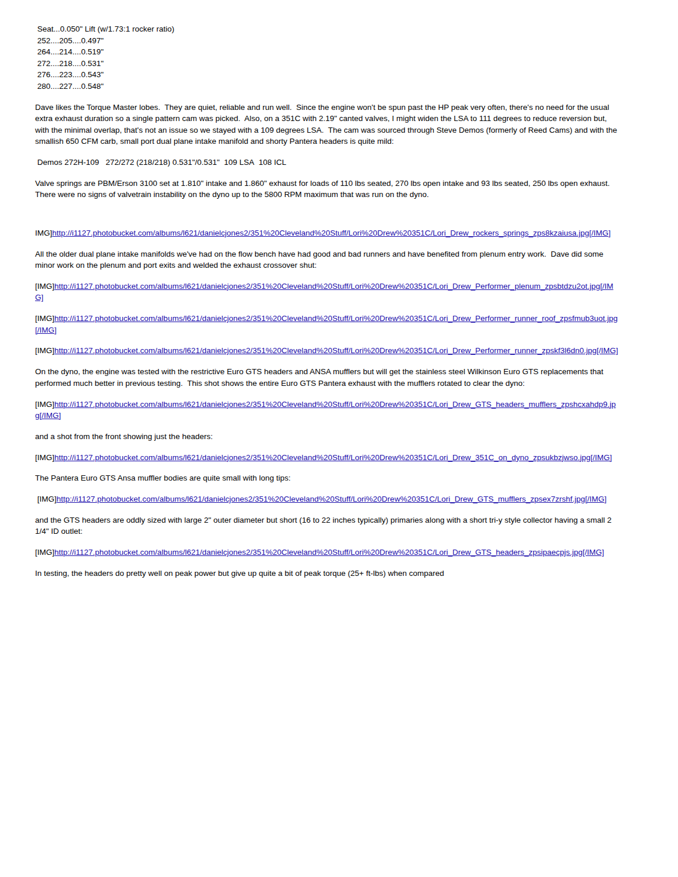Seat...0.050" Lift (w/1.73:1 rocker ratio)
 252....205....0.497"
 264....214....0.519"
 272....218....0.531"
 276....223....0.543"
 280....227....0.548"
Dave likes the Torque Master lobes. They are quiet, reliable and run well. Since the engine won't be spun past the HP peak very often, there's no need for the usual extra exhaust duration so a single pattern cam was picked. Also, on a 351C with 2.19" canted valves, I might widen the LSA to 111 degrees to reduce reversion but, with the minimal overlap, that's not an issue so we stayed with a 109 degrees LSA. The cam was sourced through Steve Demos (formerly of Reed Cams) and with the smallish 650 CFM carb, small port dual plane intake manifold and shorty Pantera headers is quite mild:
Demos 272H-109 272/272 (218/218) 0.531"/0.531" 109 LSA 108 ICL
Valve springs are PBM/Erson 3100 set at 1.810" intake and 1.860" exhaust for loads of 110 lbs seated, 270 lbs open intake and 93 lbs seated, 250 lbs open exhaust. There were no signs of valvetrain instability on the dyno up to the 5800 RPM maximum that was run on the dyno.
IMG]http://i1127.photobucket.com/albums/l621/danielcjones2/351%20Cleveland%20Stuff/Lori%20Drew%20351C/Lori_Drew_rockers_springs_zps8kzaiusa.jpg[/IMG]
All the older dual plane intake manifolds we've had on the flow bench have had good and bad runners and have benefited from plenum entry work. Dave did some minor work on the plenum and port exits and welded the exhaust crossover shut:
[IMG]http://i1127.photobucket.com/albums/l621/danielcjones2/351%20Cleveland%20Stuff/Lori%20Drew%20351C/Lori_Drew_Performer_plenum_zpsbtdzu2ot.jpg[/IMG]
[IMG]http://i1127.photobucket.com/albums/l621/danielcjones2/351%20Cleveland%20Stuff/Lori%20Drew%20351C/Lori_Drew_Performer_runner_roof_zpsfmub3uot.jpg[/IMG]
[IMG]http://i1127.photobucket.com/albums/l621/danielcjones2/351%20Cleveland%20Stuff/Lori%20Drew%20351C/Lori_Drew_Performer_runner_zpskf3l6dn0.jpg[/IMG]
On the dyno, the engine was tested with the restrictive Euro GTS headers and ANSA mufflers but will get the stainless steel Wilkinson Euro GTS replacements that performed much better in previous testing. This shot shows the entire Euro GTS Pantera exhaust with the mufflers rotated to clear the dyno:
[IMG]http://i1127.photobucket.com/albums/l621/danielcjones2/351%20Cleveland%20Stuff/Lori%20Drew%20351C/Lori_Drew_GTS_headers_mufflers_zpshcxahdp9.jpg[/IMG]
and a shot from the front showing just the headers:
[IMG]http://i1127.photobucket.com/albums/l621/danielcjones2/351%20Cleveland%20Stuff/Lori%20Drew%20351C/Lori_Drew_351C_on_dyno_zpsukbzjwso.jpg[/IMG]
The Pantera Euro GTS Ansa muffler bodies are quite small with long tips:
[IMG]http://i1127.photobucket.com/albums/l621/danielcjones2/351%20Cleveland%20Stuff/Lori%20Drew%20351C/Lori_Drew_GTS_mufflers_zpsex7zrshf.jpg[/IMG]
and the GTS headers are oddly sized with large 2" outer diameter but short (16 to 22 inches typically) primaries along with a short tri-y style collector having a small 2 1/4" ID outlet:
[IMG]http://i1127.photobucket.com/albums/l621/danielcjones2/351%20Cleveland%20Stuff/Lori%20Drew%20351C/Lori_Drew_GTS_headers_zpsipaecpjs.jpg[/IMG]
In testing, the headers do pretty well on peak power but give up quite a bit of peak torque (25+ ft-lbs) when compared